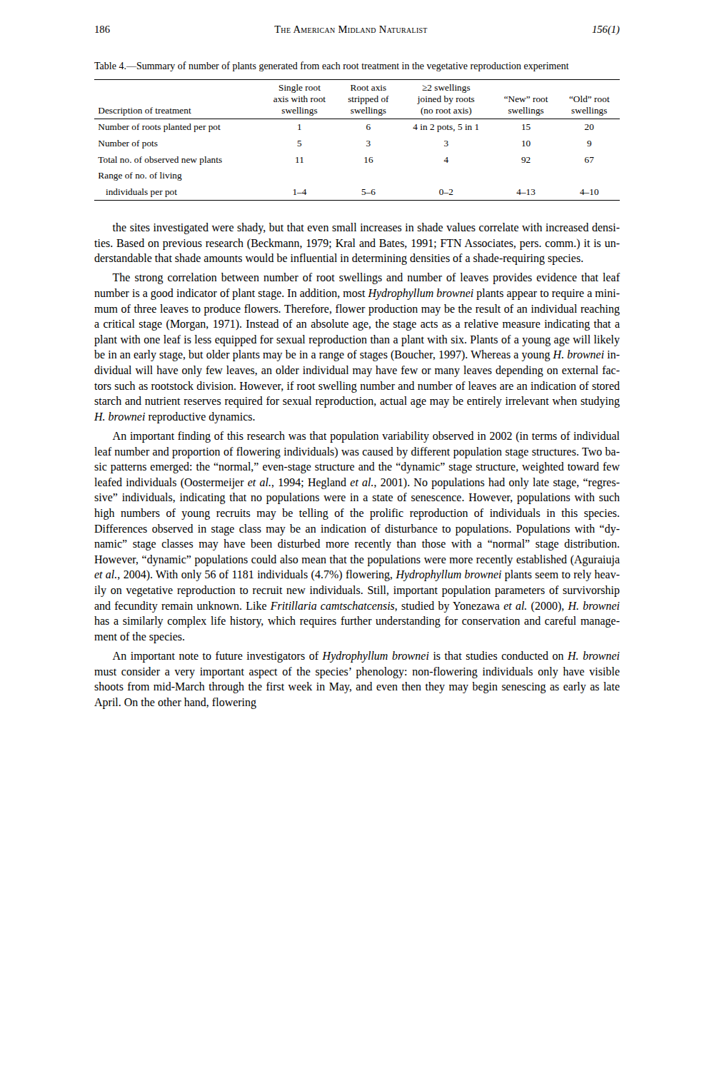186 The American Midland Naturalist 156(1)
Table 4. —Summary of number of plants generated from each root treatment in the vegetative reproduction experiment
| Description of treatment | Single root axis with root swellings | Root axis stripped of swellings | ≥2 swellings joined by roots (no root axis) | “New” root swellings | “Old” root swellings |
| --- | --- | --- | --- | --- | --- |
| Number of roots planted per pot | 1 | 6 | 4 in 2 pots, 5 in 1 | 15 | 20 |
| Number of pots | 5 | 3 | 3 | 10 | 9 |
| Total no. of observed new plants | 11 | 16 | 4 | 92 | 67 |
| Range of no. of living | | | | | |
| individuals per pot | 1–4 | 5–6 | 0–2 | 4–13 | 4–10 |
the sites investigated were shady, but that even small increases in shade values correlate with increased densities. Based on previous research (Beckmann, 1979; Kral and Bates, 1991; FTN Associates, pers. comm.) it is understandable that shade amounts would be influential in determining densities of a shade-requiring species.
The strong correlation between number of root swellings and number of leaves provides evidence that leaf number is a good indicator of plant stage. In addition, most Hydrophyllum brownei plants appear to require a minimum of three leaves to produce flowers. Therefore, flower production may be the result of an individual reaching a critical stage (Morgan, 1971). Instead of an absolute age, the stage acts as a relative measure indicating that a plant with one leaf is less equipped for sexual reproduction than a plant with six. Plants of a young age will likely be in an early stage, but older plants may be in a range of stages (Boucher, 1997). Whereas a young H. brownei individual will have only few leaves, an older individual may have few or many leaves depending on external factors such as rootstock division. However, if root swelling number and number of leaves are an indication of stored starch and nutrient reserves required for sexual reproduction, actual age may be entirely irrelevant when studying H. brownei reproductive dynamics.
An important finding of this research was that population variability observed in 2002 (in terms of individual leaf number and proportion of flowering individuals) was caused by different population stage structures. Two basic patterns emerged: the “normal,” even-stage structure and the “dynamic” stage structure, weighted toward few leafed individuals (Oostermeijer et al., 1994; Hegland et al., 2001). No populations had only late stage, “regressive” individuals, indicating that no populations were in a state of senescence. However, populations with such high numbers of young recruits may be telling of the prolific reproduction of individuals in this species. Differences observed in stage class may be an indication of disturbance to populations. Populations with “dynamic” stage classes may have been disturbed more recently than those with a “normal” stage distribution. However, “dynamic” populations could also mean that the populations were more recently established (Aguraiuja et al., 2004). With only 56 of 1181 individuals (4.7%) flowering, Hydrophyllum brownei plants seem to rely heavily on vegetative reproduction to recruit new individuals. Still, important population parameters of survivorship and fecundity remain unknown. Like Fritillaria camtschatcensis, studied by Yonezawa et al. (2000), H. brownei has a similarly complex life history, which requires further understanding for conservation and careful management of the species.
An important note to future investigators of Hydrophyllum brownei is that studies conducted on H. brownei must consider a very important aspect of the species’ phenology: non-flowering individuals only have visible shoots from mid-March through the first week in May, and even then they may begin senescing as early as late April. On the other hand, flowering